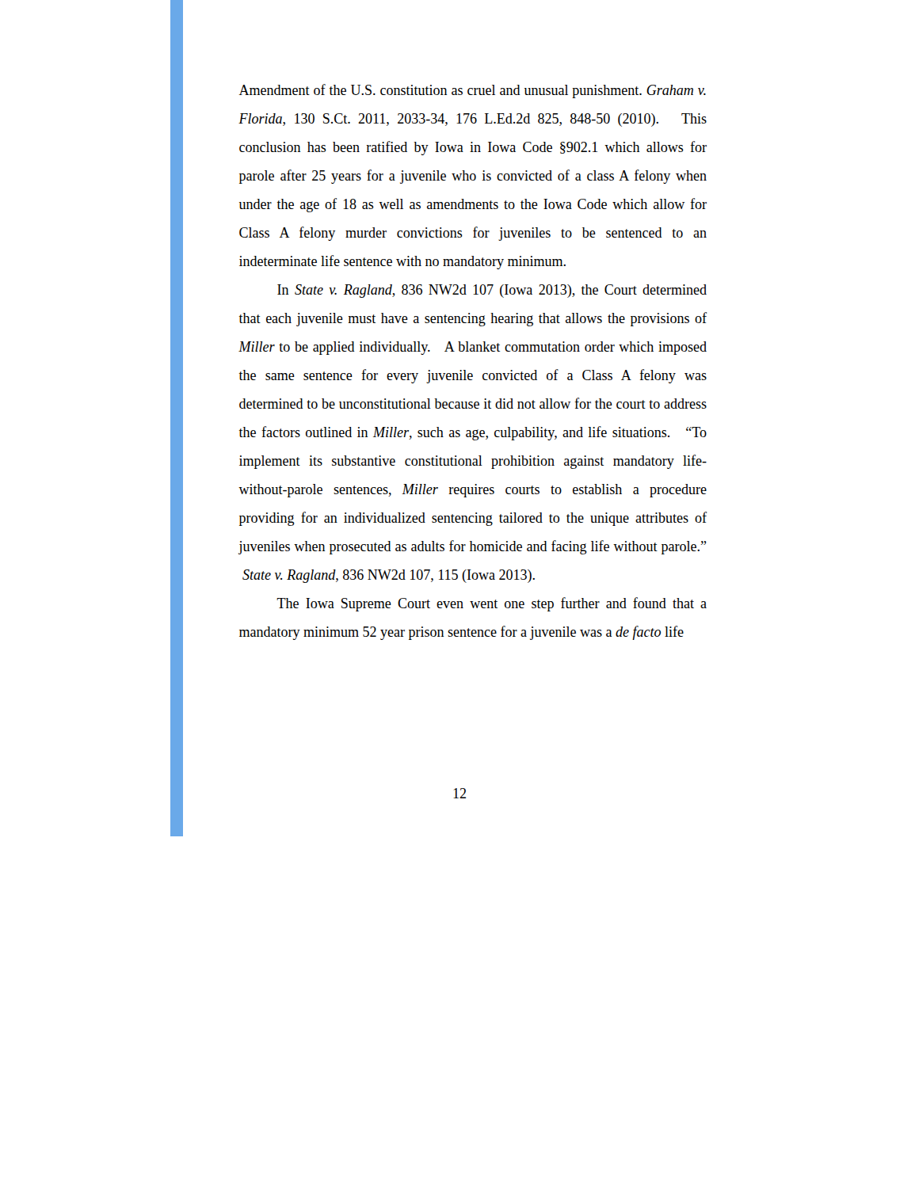Amendment of the U.S. constitution as cruel and unusual punishment. Graham v. Florida, 130 S.Ct. 2011, 2033-34, 176 L.Ed.2d 825, 848-50 (2010). This conclusion has been ratified by Iowa in Iowa Code §902.1 which allows for parole after 25 years for a juvenile who is convicted of a class A felony when under the age of 18 as well as amendments to the Iowa Code which allow for Class A felony murder convictions for juveniles to be sentenced to an indeterminate life sentence with no mandatory minimum.
In State v. Ragland, 836 NW2d 107 (Iowa 2013), the Court determined that each juvenile must have a sentencing hearing that allows the provisions of Miller to be applied individually. A blanket commutation order which imposed the same sentence for every juvenile convicted of a Class A felony was determined to be unconstitutional because it did not allow for the court to address the factors outlined in Miller, such as age, culpability, and life situations. “To implement its substantive constitutional prohibition against mandatory life-without-parole sentences, Miller requires courts to establish a procedure providing for an individualized sentencing tailored to the unique attributes of juveniles when prosecuted as adults for homicide and facing life without parole.” State v. Ragland, 836 NW2d 107, 115 (Iowa 2013).
The Iowa Supreme Court even went one step further and found that a mandatory minimum 52 year prison sentence for a juvenile was a de facto life
12